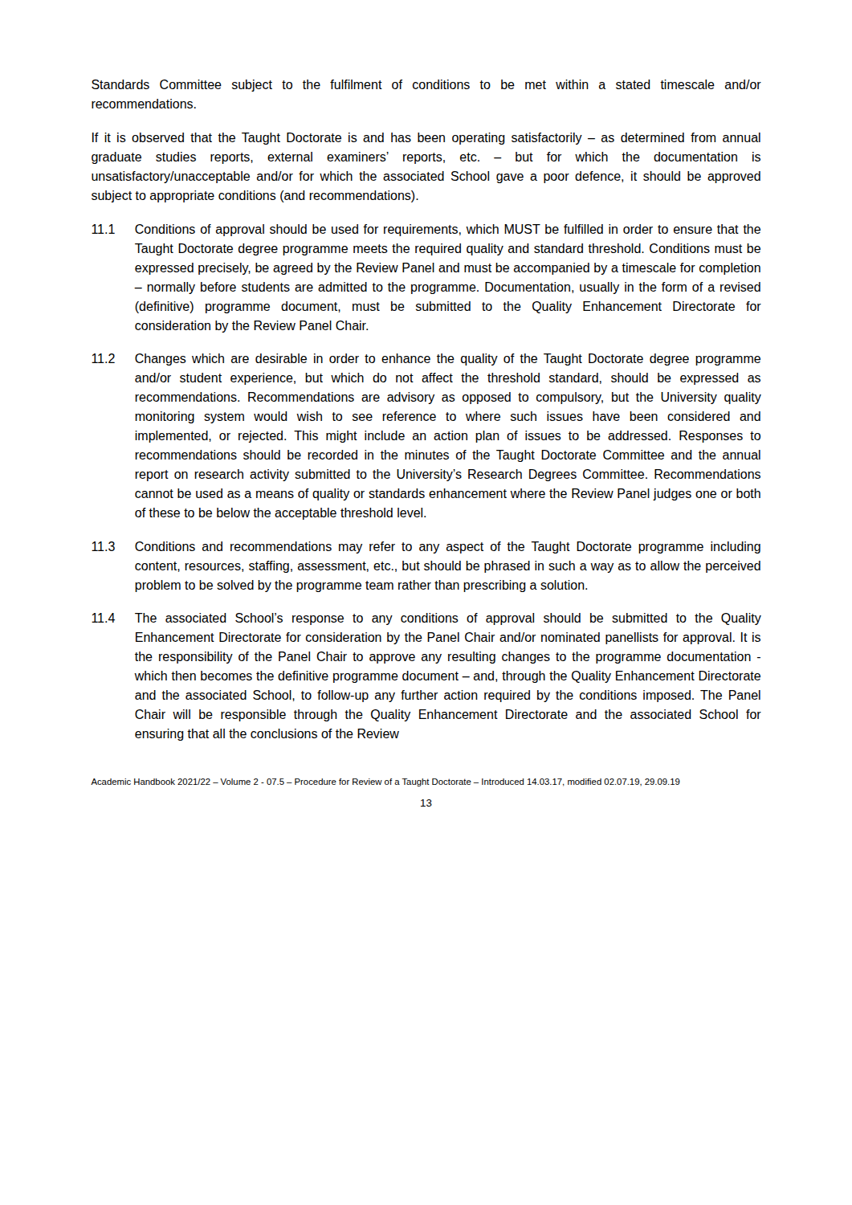Standards Committee subject to the fulfilment of conditions to be met within a stated timescale and/or recommendations.
If it is observed that the Taught Doctorate is and has been operating satisfactorily – as determined from annual graduate studies reports, external examiners’ reports, etc. – but for which the documentation is unsatisfactory/unacceptable and/or for which the associated School gave a poor defence, it should be approved subject to appropriate conditions (and recommendations).
11.1 Conditions of approval should be used for requirements, which MUST be fulfilled in order to ensure that the Taught Doctorate degree programme meets the required quality and standard threshold. Conditions must be expressed precisely, be agreed by the Review Panel and must be accompanied by a timescale for completion – normally before students are admitted to the programme. Documentation, usually in the form of a revised (definitive) programme document, must be submitted to the Quality Enhancement Directorate for consideration by the Review Panel Chair.
11.2 Changes which are desirable in order to enhance the quality of the Taught Doctorate degree programme and/or student experience, but which do not affect the threshold standard, should be expressed as recommendations. Recommendations are advisory as opposed to compulsory, but the University quality monitoring system would wish to see reference to where such issues have been considered and implemented, or rejected. This might include an action plan of issues to be addressed. Responses to recommendations should be recorded in the minutes of the Taught Doctorate Committee and the annual report on research activity submitted to the University’s Research Degrees Committee. Recommendations cannot be used as a means of quality or standards enhancement where the Review Panel judges one or both of these to be below the acceptable threshold level.
11.3 Conditions and recommendations may refer to any aspect of the Taught Doctorate programme including content, resources, staffing, assessment, etc., but should be phrased in such a way as to allow the perceived problem to be solved by the programme team rather than prescribing a solution.
11.4 The associated School’s response to any conditions of approval should be submitted to the Quality Enhancement Directorate for consideration by the Panel Chair and/or nominated panellists for approval. It is the responsibility of the Panel Chair to approve any resulting changes to the programme documentation - which then becomes the definitive programme document – and, through the Quality Enhancement Directorate and the associated School, to follow-up any further action required by the conditions imposed. The Panel Chair will be responsible through the Quality Enhancement Directorate and the associated School for ensuring that all the conclusions of the Review
Academic Handbook 2021/22 – Volume 2 - 07.5 – Procedure for Review of a Taught Doctorate – Introduced 14.03.17, modified 02.07.19, 29.09.19
13